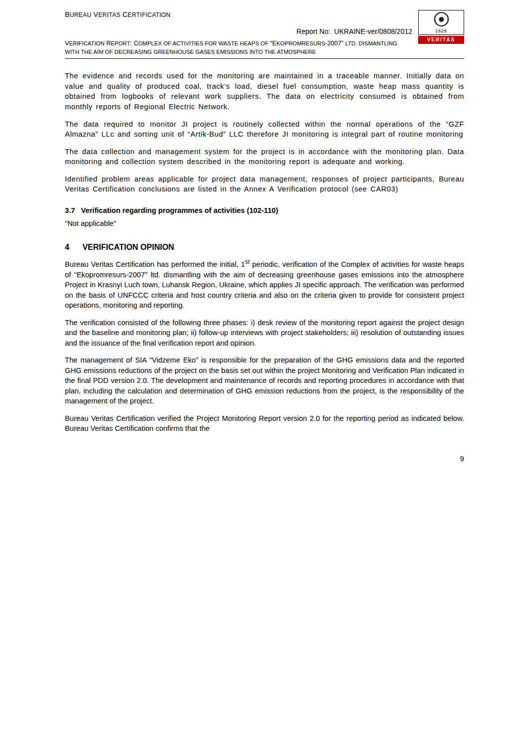BUREAU VERITAS CERTIFICATION
Report No: UKRAINE-ver/0808/2012
VERIFICATION REPORT: COMPLEX OF ACTIVITIES FOR WASTE HEAPS OF “EKOPROMRESURS-2007” LTD. DISMANTLING WITH THE AIM OF DECREASING GREENHOUSE GASES EMISSIONS INTO THE ATMOSPHERE
⦿
1828
VERITAS
The evidence and records used for the monitoring are maintained in a traceable manner. Initially data on value and quality of produced coal, track’s load, diesel fuel consumption, waste heap mass quantity is obtained from logbooks of relevant work suppliers. The data on electricity consumed is obtained from monthly reports of Regional Electric Network.
The data required to monitor JI project is routinely collected within the normal operations of the “GZF Almazna” LLc and sorting unit of “Artik-Bud” LLC therefore JI monitoring is integral part of routine monitoring
The data collection and management system for the project is in accordance with the monitoring plan. Data monitoring and collection system described in the monitoring report is adequate and working.
Identified problem areas applicable for project data management, responses of project participants, Bureau Veritas Certification conclusions are listed in the Annex A Verification protocol (see CAR03)
3.7 Verification regarding programmes of activities (102-110)
“Not applicable”
4 VERIFICATION OPINION
Bureau Veritas Certification has performed the initial, 1st periodic, verification of the Complex of activities for waste heaps of “Ekopromresurs-2007” ltd. dismantling with the aim of decreasing greenhouse gases emissions into the atmosphere Project in Krasnyi Luch town, Luhansk Region, Ukraine, which applies JI specific approach. The verification was performed on the basis of UNFCCC criteria and host country criteria and also on the criteria given to provide for consistent project operations, monitoring and reporting.
The verification consisted of the following three phases: i) desk review of the monitoring report against the project design and the baseline and monitoring plan; ii) follow-up interviews with project stakeholders; iii) resolution of outstanding issues and the issuance of the final verification report and opinion.
The management of SIA “Vidzeme Eko” is responsible for the preparation of the GHG emissions data and the reported GHG emissions reductions of the project on the basis set out within the project Monitoring and Verification Plan indicated in the final PDD version 2.0. The development and maintenance of records and reporting procedures in accordance with that plan, including the calculation and determination of GHG emission reductions from the project, is the responsibility of the management of the project.
Bureau Veritas Certification verified the Project Monitoring Report version 2.0 for the reporting period as indicated below. Bureau Veritas Certification confirms that the
9